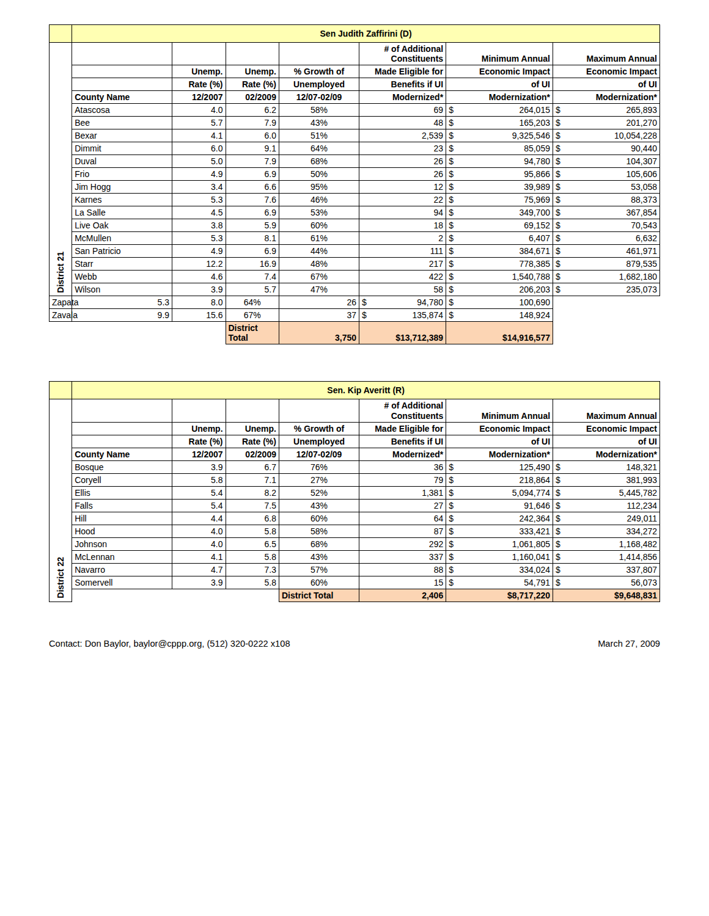| | Sen Judith Zaffirini (D) |
| District 21 | | | | | # of Additional Constituents | Minimum Annual | Maximum Annual |
| | Unemp. | Unemp. | % Growth of | Made Eligible for | Economic Impact | Economic Impact |
| | Rate (%) | Rate (%) | Unemployed | Benefits if UI | of UI | of UI |
| County Name | 12/2007 | 02/2009 | 12/07-02/09 | Modernized* | Modernization* | Modernization* |
| Atascosa | 4.0 | 6.2 | 58% | 69 | $ 264,015 | $ 265,893 |
| Bee | 5.7 | 7.9 | 43% | 48 | $ 165,203 | $ 201,270 |
| Bexar | 4.1 | 6.0 | 51% | 2,539 | $ 9,325,546 | $ 10,054,228 |
| Dimmit | 6.0 | 9.1 | 64% | 23 | $ 85,059 | $ 90,440 |
| Duval | 5.0 | 7.9 | 68% | 26 | $ 94,780 | $ 104,307 |
| Frio | 4.9 | 6.9 | 50% | 26 | $ 95,866 | $ 105,606 |
| Jim Hogg | 3.4 | 6.6 | 95% | 12 | $ 39,989 | $ 53,058 |
| Karnes | 5.3 | 7.6 | 46% | 22 | $ 75,969 | $ 88,373 |
| La Salle | 4.5 | 6.9 | 53% | 94 | $ 349,700 | $ 367,854 |
| Live Oak | 3.8 | 5.9 | 60% | 18 | $ 69,152 | $ 70,543 |
| McMullen | 5.3 | 8.1 | 61% | 2 | $ 6,407 | $ 6,632 |
| San Patricio | 4.9 | 6.9 | 44% | 111 | $ 384,671 | $ 461,971 |
| Starr | 12.2 | 16.9 | 48% | 217 | $ 778,385 | $ 879,535 |
| Webb | 4.6 | 7.4 | 67% | 422 | $ 1,540,788 | $ 1,682,180 |
| Wilson | 3.9 | 5.7 | 47% | 58 | $ 206,203 | $ 235,073 |
| Zapata | 5.3 | 8.0 | 64% | 26 | $ 94,780 | $ 100,690 |
| Zavala | 9.9 | 15.6 | 67% | 37 | $ 135,874 | $ 148,924 |
| | | | District Total | 3,750 | $ 13,712,389 | $ 14,916,577 |
| | Sen. Kip Averitt (R) |
| District 22 | | | | | # of Additional Constituents | Minimum Annual | Maximum Annual |
| | Unemp. | Unemp. | % Growth of | Made Eligible for | Economic Impact | Economic Impact |
| | Rate (%) | Rate (%) | Unemployed | Benefits if UI | of UI | of UI |
| County Name | 12/2007 | 02/2009 | 12/07-02/09 | Modernized* | Modernization* | Modernization* |
| Bosque | 3.9 | 6.7 | 76% | 36 | $ 125,490 | $ 148,321 |
| Coryell | 5.8 | 7.1 | 27% | 79 | $ 218,864 | $ 381,993 |
| Ellis | 5.4 | 8.2 | 52% | 1,381 | $ 5,094,774 | $ 5,445,782 |
| Falls | 5.4 | 7.5 | 43% | 27 | $ 91,646 | $ 112,234 |
| Hill | 4.4 | 6.8 | 60% | 64 | $ 242,364 | $ 249,011 |
| Hood | 4.0 | 5.8 | 58% | 87 | $ 333,421 | $ 334,272 |
| Johnson | 4.0 | 6.5 | 68% | 292 | $ 1,061,805 | $ 1,168,482 |
| McLennan | 4.1 | 5.8 | 43% | 337 | $ 1,160,041 | $ 1,414,856 |
| Navarro | 4.7 | 7.3 | 57% | 88 | $ 334,024 | $ 337,807 |
| Somervell | 3.9 | 5.8 | 60% | 15 | $ 54,791 | $ 56,073 |
| | | | District Total | 2,406 | $ 8,717,220 | $ 9,648,831 |
Contact: Don Baylor, baylor@cppp.org, (512) 320-0222 x108
March 27, 2009